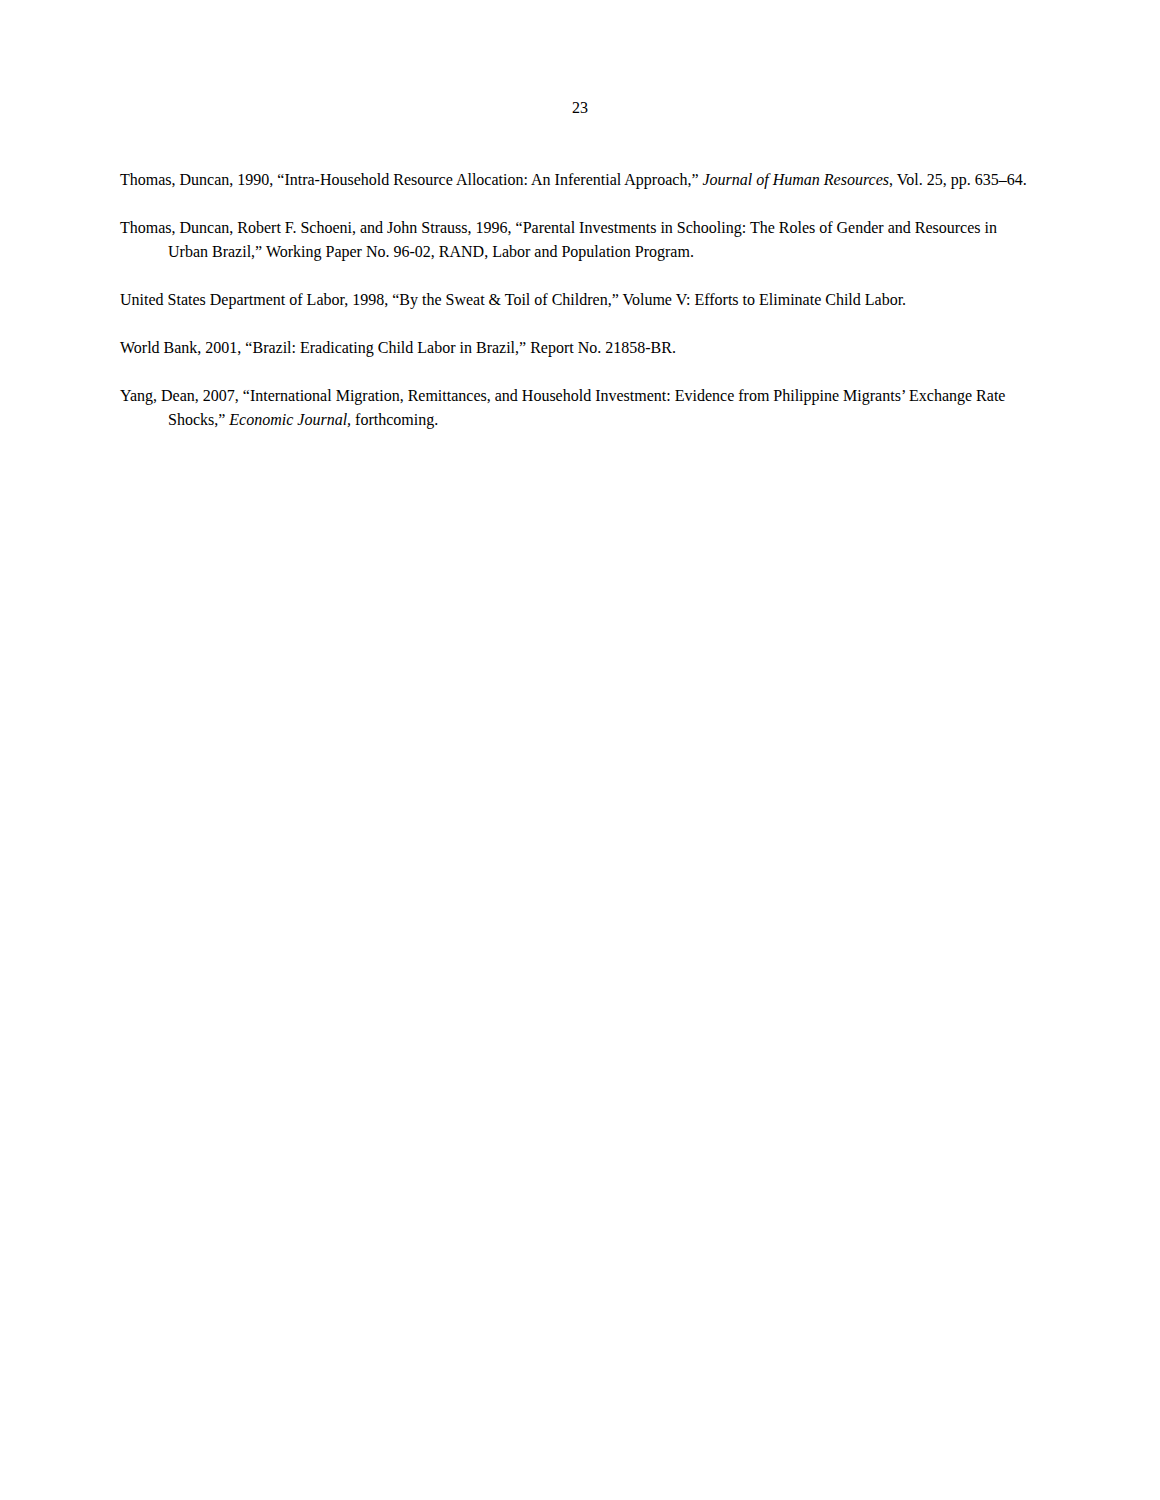23
Thomas, Duncan, 1990, “Intra-Household Resource Allocation: An Inferential Approach,” Journal of Human Resources, Vol. 25, pp. 635–64.
Thomas, Duncan, Robert F. Schoeni, and John Strauss, 1996, “Parental Investments in Schooling: The Roles of Gender and Resources in Urban Brazil,” Working Paper No. 96-02, RAND, Labor and Population Program.
United States Department of Labor, 1998, “By the Sweat & Toil of Children,” Volume V: Efforts to Eliminate Child Labor.
World Bank, 2001, “Brazil: Eradicating Child Labor in Brazil,” Report No. 21858-BR.
Yang, Dean, 2007, “International Migration, Remittances, and Household Investment: Evidence from Philippine Migrants’ Exchange Rate Shocks,” Economic Journal, forthcoming.